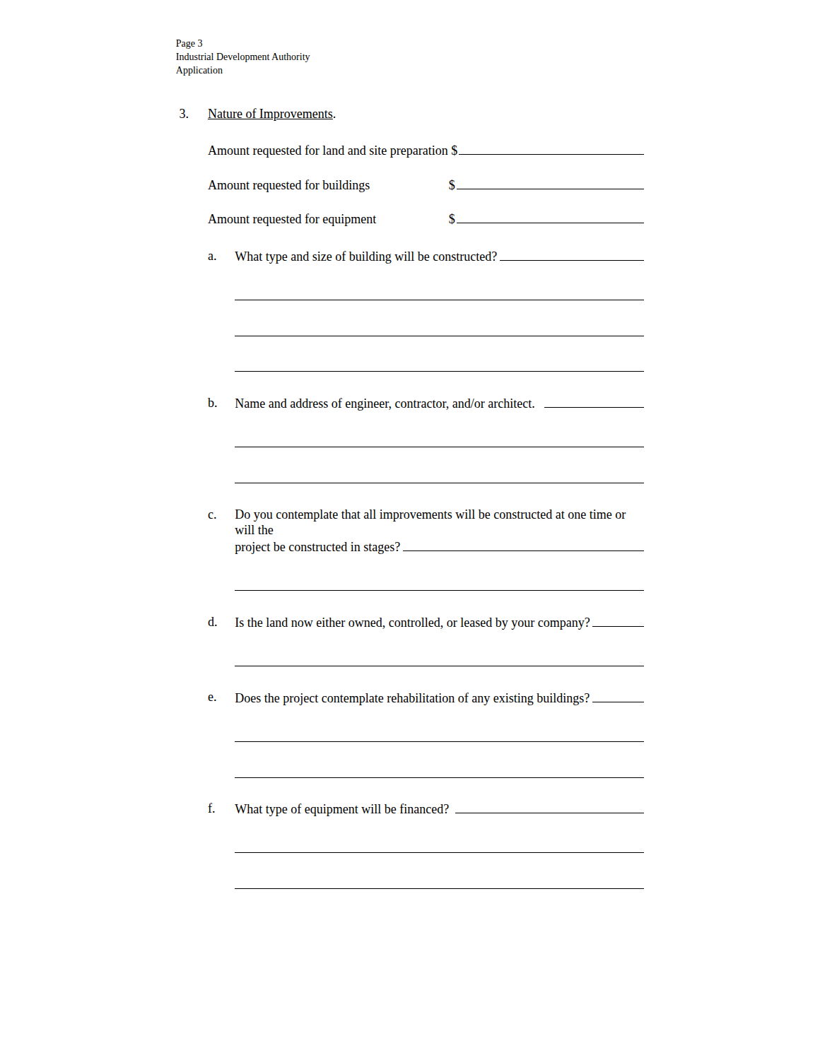Page 3
Industrial Development Authority
Application
3.
Nature of Improvements
.
Amount requested for land and site preparation $
Amount requested for buildings $
Amount requested for equipment $
a.
What type and size of building will be constructed?
b.
Name and address of engineer, contractor, and/or architect.
c.
Do you contemplate that all improvements will be constructed at one time or will the
project be constructed in stages?
d.
Is the land now either owned, controlled, or leased by your company?
e.
Does the project contemplate rehabilitation of any existing buildings?
f.
What type of equipment will be financed?